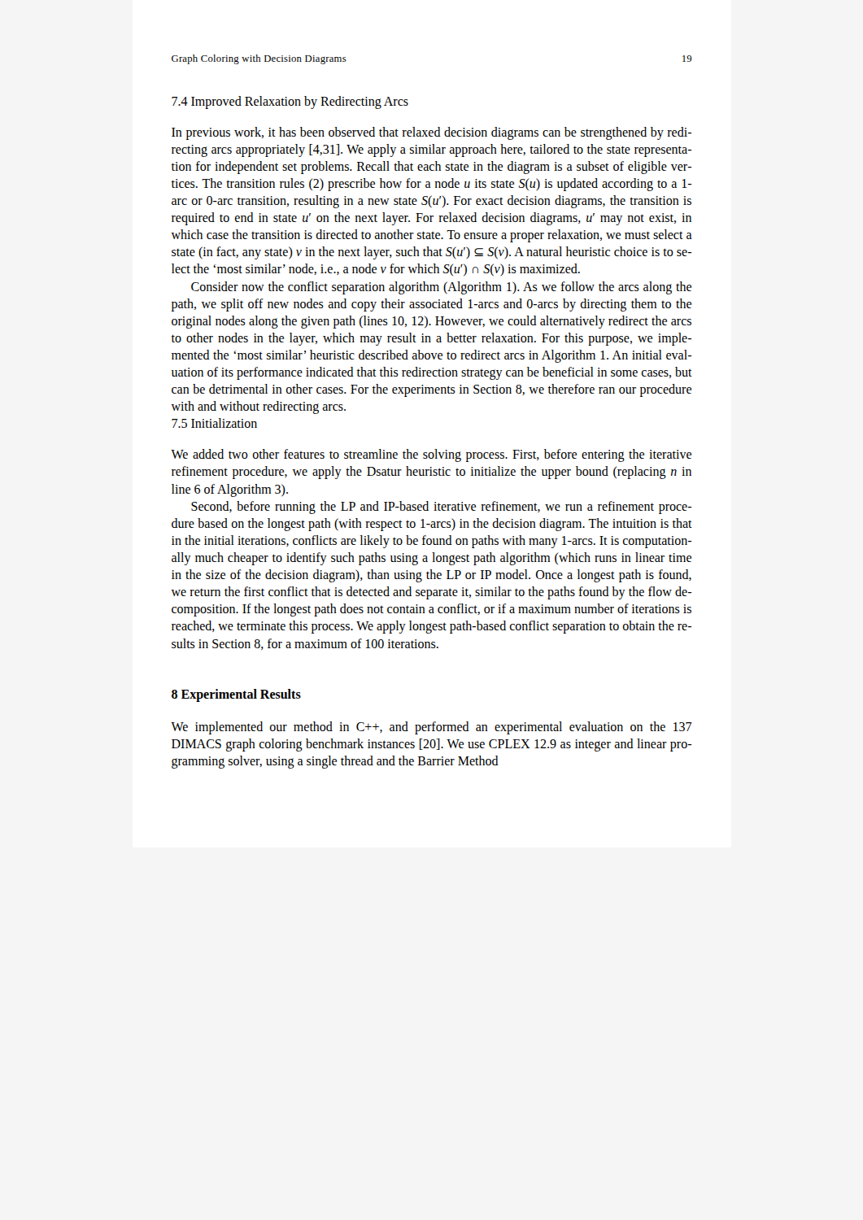Graph Coloring with Decision Diagrams 19
7.4 Improved Relaxation by Redirecting Arcs
In previous work, it has been observed that relaxed decision diagrams can be strengthened by redirecting arcs appropriately [4,31]. We apply a similar approach here, tailored to the state representation for independent set problems. Recall that each state in the diagram is a subset of eligible vertices. The transition rules (2) prescribe how for a node u its state S(u) is updated according to a 1-arc or 0-arc transition, resulting in a new state S(u′). For exact decision diagrams, the transition is required to end in state u′ on the next layer. For relaxed decision diagrams, u′ may not exist, in which case the transition is directed to another state. To ensure a proper relaxation, we must select a state (in fact, any state) v in the next layer, such that S(u′) ⊆ S(v). A natural heuristic choice is to select the ‘most similar’ node, i.e., a node v for which S(u′) ∩ S(v) is maximized.
Consider now the conflict separation algorithm (Algorithm 1). As we follow the arcs along the path, we split off new nodes and copy their associated 1-arcs and 0-arcs by directing them to the original nodes along the given path (lines 10, 12). However, we could alternatively redirect the arcs to other nodes in the layer, which may result in a better relaxation. For this purpose, we implemented the ‘most similar’ heuristic described above to redirect arcs in Algorithm 1. An initial evaluation of its performance indicated that this redirection strategy can be beneficial in some cases, but can be detrimental in other cases. For the experiments in Section 8, we therefore ran our procedure with and without redirecting arcs.
7.5 Initialization
We added two other features to streamline the solving process. First, before entering the iterative refinement procedure, we apply the Dsatur heuristic to initialize the upper bound (replacing n in line 6 of Algorithm 3).
Second, before running the LP and IP-based iterative refinement, we run a refinement procedure based on the longest path (with respect to 1-arcs) in the decision diagram. The intuition is that in the initial iterations, conflicts are likely to be found on paths with many 1-arcs. It is computationally much cheaper to identify such paths using a longest path algorithm (which runs in linear time in the size of the decision diagram), than using the LP or IP model. Once a longest path is found, we return the first conflict that is detected and separate it, similar to the paths found by the flow decomposition. If the longest path does not contain a conflict, or if a maximum number of iterations is reached, we terminate this process. We apply longest path-based conflict separation to obtain the results in Section 8, for a maximum of 100 iterations.
8 Experimental Results
We implemented our method in C++, and performed an experimental evaluation on the 137 DIMACS graph coloring benchmark instances [20]. We use CPLEX 12.9 as integer and linear programming solver, using a single thread and the Barrier Method